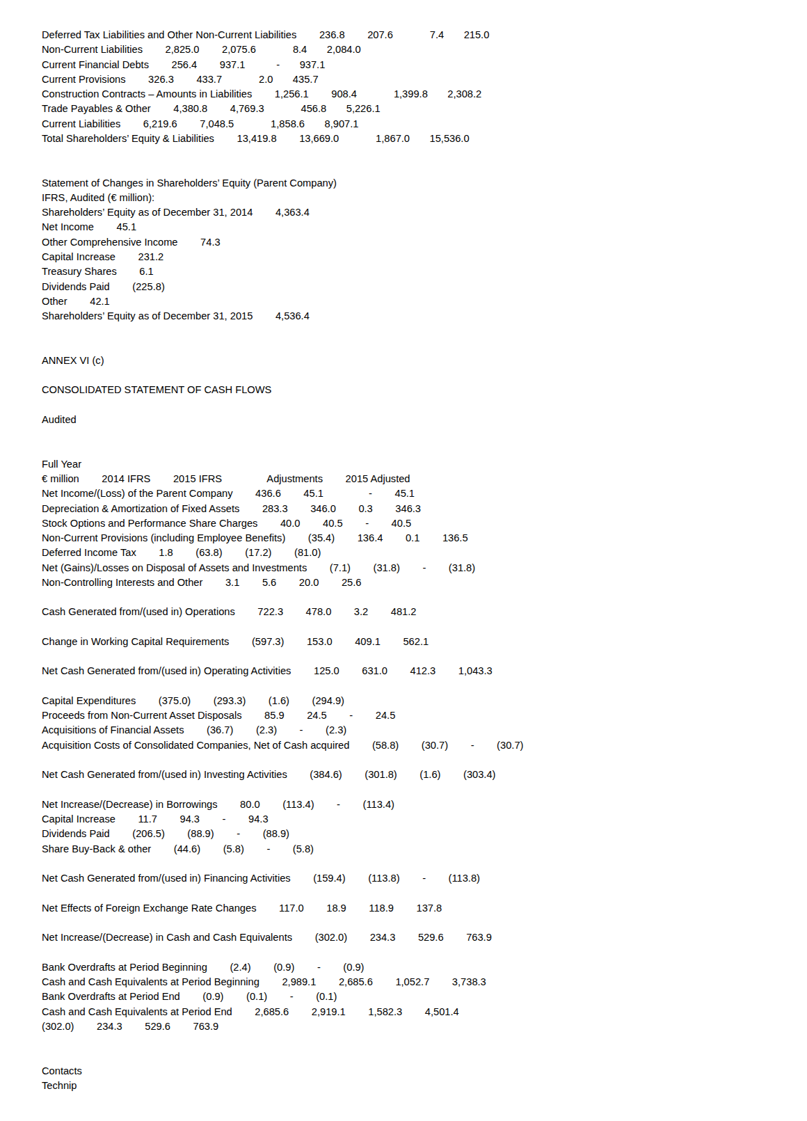Deferred Tax Liabilities and Other Non-Current Liabilities        236.8        207.6             7.4       215.0
Non-Current Liabilities        2,825.0        2,075.6             8.4       2,084.0
Current Financial Debts        256.4        937.1           -       937.1
Current Provisions        326.3        433.7             2.0       435.7
Construction Contracts – Amounts in Liabilities        1,256.1        908.4             1,399.8       2,308.2
Trade Payables & Other        4,380.8        4,769.3             456.8       5,226.1
Current Liabilities        6,219.6        7,048.5             1,858.6       8,907.1
Total Shareholders’ Equity & Liabilities        13,419.8        13,669.0             1,867.0       15,536.0
Statement of Changes in Shareholders’ Equity (Parent Company)
IFRS, Audited (€ million):
Shareholders’ Equity as of December 31, 2014        4,363.4
Net Income        45.1
Other Comprehensive Income        74.3
Capital Increase        231.2
Treasury Shares        6.1
Dividends Paid        (225.8)
Other        42.1
Shareholders’ Equity as of December 31, 2015        4,536.4
ANNEX VI (c)
CONSOLIDATED STATEMENT OF CASH FLOWS
Audited
Full Year
€ million        2014 IFRS        2015 IFRS                Adjustments        2015 Adjusted
Net Income/(Loss) of the Parent Company        436.6        45.1                -        45.1
Depreciation & Amortization of Fixed Assets        283.3        346.0        0.3        346.3
Stock Options and Performance Share Charges        40.0        40.5        -        40.5
Non-Current Provisions (including Employee Benefits)        (35.4)        136.4        0.1        136.5
Deferred Income Tax        1.8        (63.8)        (17.2)        (81.0)
Net (Gains)/Losses on Disposal of Assets and Investments        (7.1)        (31.8)        -        (31.8)
Non-Controlling Interests and Other        3.1        5.6        20.0        25.6
Cash Generated from/(used in) Operations        722.3        478.0        3.2        481.2
Change in Working Capital Requirements        (597.3)        153.0        409.1        562.1
Net Cash Generated from/(used in) Operating Activities        125.0        631.0        412.3        1,043.3
Capital Expenditures        (375.0)        (293.3)        (1.6)        (294.9)
Proceeds from Non-Current Asset Disposals        85.9        24.5        -        24.5
Acquisitions of Financial Assets        (36.7)        (2.3)        -        (2.3)
Acquisition Costs of Consolidated Companies, Net of Cash acquired        (58.8)        (30.7)        -        (30.7)
Net Cash Generated from/(used in) Investing Activities        (384.6)        (301.8)        (1.6)        (303.4)
Net Increase/(Decrease) in Borrowings        80.0        (113.4)        -        (113.4)
Capital Increase        11.7        94.3        -        94.3
Dividends Paid        (206.5)        (88.9)        -        (88.9)
Share Buy-Back & other        (44.6)        (5.8)        -        (5.8)
Net Cash Generated from/(used in) Financing Activities        (159.4)        (113.8)        -        (113.8)
Net Effects of Foreign Exchange Rate Changes        117.0        18.9        118.9        137.8
Net Increase/(Decrease) in Cash and Cash Equivalents        (302.0)        234.3        529.6        763.9
Bank Overdrafts at Period Beginning        (2.4)        (0.9)        -        (0.9)
Cash and Cash Equivalents at Period Beginning        2,989.1        2,685.6        1,052.7        3,738.3
Bank Overdrafts at Period End        (0.9)        (0.1)        -        (0.1)
Cash and Cash Equivalents at Period End        2,685.6        2,919.1        1,582.3        4,501.4
(302.0)        234.3        529.6        763.9
Contacts
Technip